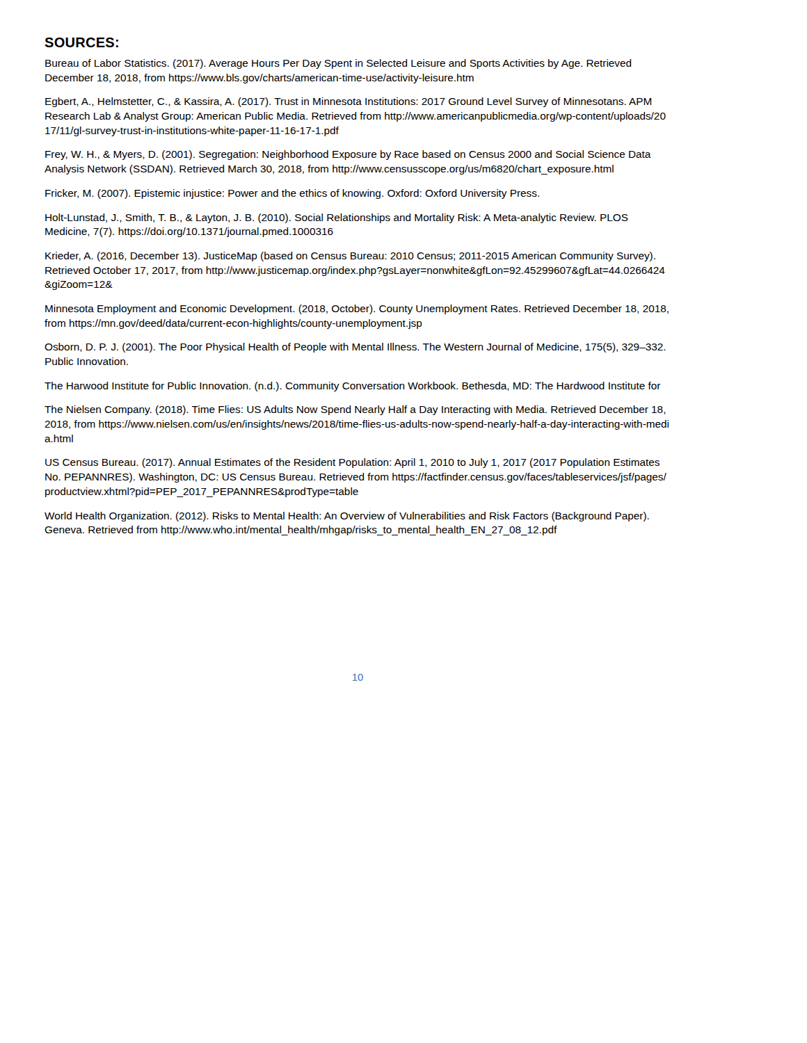SOURCES:
Bureau of Labor Statistics. (2017). Average Hours Per Day Spent in Selected Leisure and Sports Activities by Age. Retrieved December 18, 2018, from https://www.bls.gov/charts/american-time-use/activity-leisure.htm
Egbert, A., Helmstetter, C., & Kassira, A. (2017). Trust in Minnesota Institutions: 2017 Ground Level Survey of Minnesotans. APM Research Lab & Analyst Group: American Public Media. Retrieved from http://www.americanpublicmedia.org/wp-content/uploads/2017/11/gl-survey-trust-in-institutions-white-paper-11-16-17-1.pdf
Frey, W. H., & Myers, D. (2001). Segregation: Neighborhood Exposure by Race based on Census 2000 and Social Science Data Analysis Network (SSDAN). Retrieved March 30, 2018, from http://www.censusscope.org/us/m6820/chart_exposure.html
Fricker, M. (2007). Epistemic injustice: Power and the ethics of knowing. Oxford: Oxford University Press.
Holt-Lunstad, J., Smith, T. B., & Layton, J. B. (2010). Social Relationships and Mortality Risk: A Meta-analytic Review. PLOS Medicine, 7(7). https://doi.org/10.1371/journal.pmed.1000316
Krieder, A. (2016, December 13). JusticeMap (based on Census Bureau: 2010 Census; 2011-2015 American Community Survey). Retrieved October 17, 2017, from http://www.justicemap.org/index.php?gsLayer=nonwhite&gfLon=92.45299607&gfLat=44.0266424&giZoom=12&
Minnesota Employment and Economic Development. (2018, October). County Unemployment Rates. Retrieved December 18, 2018, from https://mn.gov/deed/data/current-econ-highlights/county-unemployment.jsp
Osborn, D. P. J. (2001). The Poor Physical Health of People with Mental Illness. The Western Journal of Medicine, 175(5), 329–332.
Public Innovation.
The Harwood Institute for Public Innovation. (n.d.). Community Conversation Workbook. Bethesda, MD: The Hardwood Institute for
The Nielsen Company. (2018). Time Flies: US Adults Now Spend Nearly Half a Day Interacting with Media. Retrieved December 18, 2018, from https://www.nielsen.com/us/en/insights/news/2018/time-flies-us-adults-now-spend-nearly-half-a-day-interacting-with-media.html
US Census Bureau. (2017). Annual Estimates of the Resident Population: April 1, 2010 to July 1, 2017 (2017 Population Estimates No. PEPANNRES). Washington, DC: US Census Bureau. Retrieved from https://factfinder.census.gov/faces/tableservices/jsf/pages/productview.xhtml?pid=PEP_2017_PEPANNRES&prodType=table
World Health Organization. (2012). Risks to Mental Health: An Overview of Vulnerabilities and Risk Factors (Background Paper). Geneva. Retrieved from http://www.who.int/mental_health/mhgap/risks_to_mental_health_EN_27_08_12.pdf
10